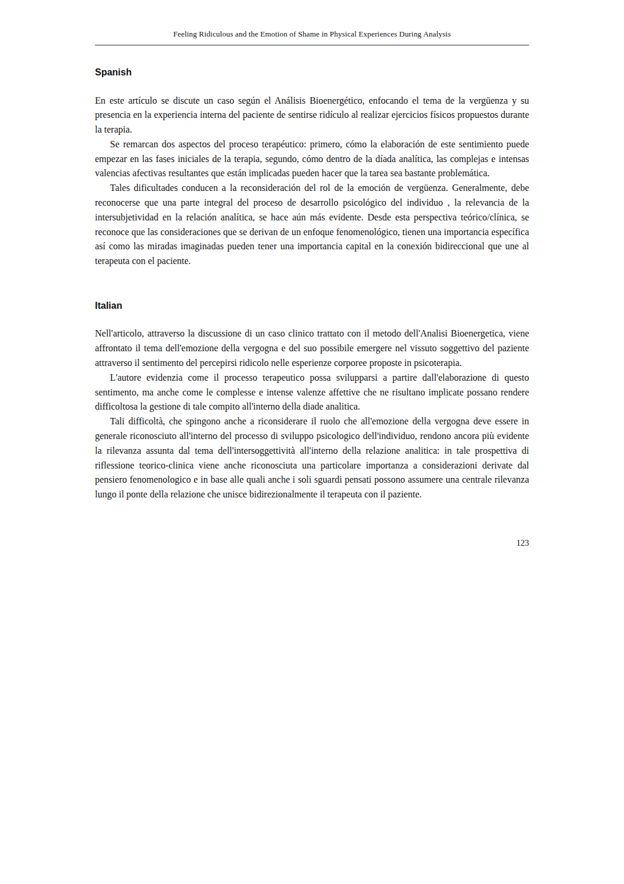Feeling Ridiculous and the Emotion of Shame in Physical Experiences During Analysis
Spanish
En este artículo se discute un caso según el Análisis Bioenergético, enfocando el tema de la vergüenza y su presencia en la experiencia interna del paciente de sentirse ridículo al realizar ejercicios físicos propuestos durante la terapia.
Se remarcan dos aspectos del proceso terapéutico: primero, cómo la elaboración de este sentimiento puede empezar en las fases iniciales de la terapia, segundo, cómo dentro de la díada analítica, las complejas e intensas valencias afectivas resultantes que están implicadas pueden hacer que la tarea sea bastante problemática.
Tales dificultades conducen a la reconsideración del rol de la emoción de vergüenza. Generalmente, debe reconocerse que una parte integral del proceso de desarrollo psicológico del individuo , la relevancia de la intersubjetividad en la relación analítica, se hace aún más evidente. Desde esta perspectiva teórico/clínica, se reconoce que las consideraciones que se derivan de un enfoque fenomenológico, tienen una importancia específica así como las miradas imaginadas pueden tener una importancia capital en la conexión bidireccional que une al terapeuta con el paciente.
Italian
Nell'articolo, attraverso la discussione di un caso clinico trattato con il metodo dell'Analisi Bioenergetica, viene affrontato il tema dell'emozione della vergogna e del suo possibile emergere nel vissuto soggettivo del paziente attraverso il sentimento del percepirsi ridicolo nelle esperienze corporee proposte in psicoterapia.
L'autore evidenzia come il processo terapeutico possa svilupparsi a partire dall'elaborazione di questo sentimento, ma anche come le complesse e intense valenze affettive che ne risultano implicate possano rendere difficoltosa la gestione di tale compito all'interno della diade analitica.
Tali difficoltà, che spingono anche a riconsiderare il ruolo che all'emozione della vergogna deve essere in generale riconosciuto all'interno del processo di sviluppo psicologico dell'individuo, rendono ancora più evidente la rilevanza assunta dal tema dell'intersoggettività all'interno della relazione analitica: in tale prospettiva di riflessione teorico-clinica viene anche riconosciuta una particolare importanza a considerazioni derivate dal pensiero fenomenologico e in base alle quali anche i soli sguardi pensati possono assumere una centrale rilevanza lungo il ponte della relazione che unisce bidirezionalmente il terapeuta con il paziente.
123